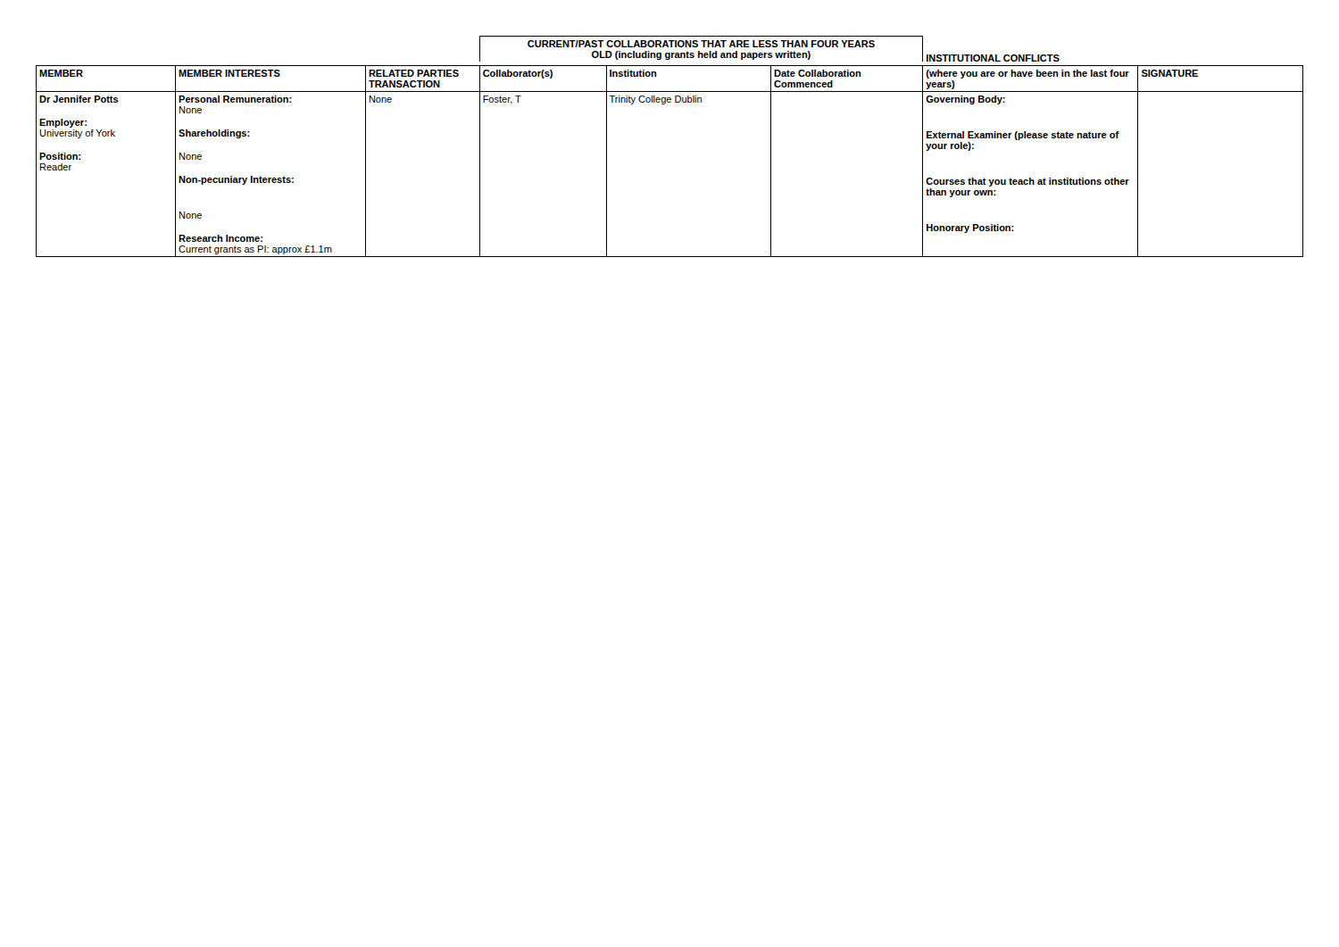| | | | CURRENT/PAST COLLABORATIONS THAT ARE LESS THAN FOUR YEARS OLD (including grants held and papers written) | INSTITUTIONAL CONFLICTS | |
| --- | --- | --- | --- | --- | --- |
| MEMBER | MEMBER INTERESTS | RELATED PARTIES TRANSACTION | Collaborator(s) | Institution | Date Collaboration Commenced | (where you are or have been in the last four years) | SIGNATURE |
| / Dr Jennifer Potts / / Employer: / / University of York / / Position: / / Reader / | / Personal Remuneration: / / None / / Shareholdings: / / None / / Non-pecuniary Interests: / / None / / Research Income: / / Current grants as PI: approx £1.1m / | None | Foster, T | Trinity College Dublin | | / Governing Body: / / External Examiner (please state nature of your role): / / Courses that you teach at institutions other than your own: / / Honorary Position: / | |